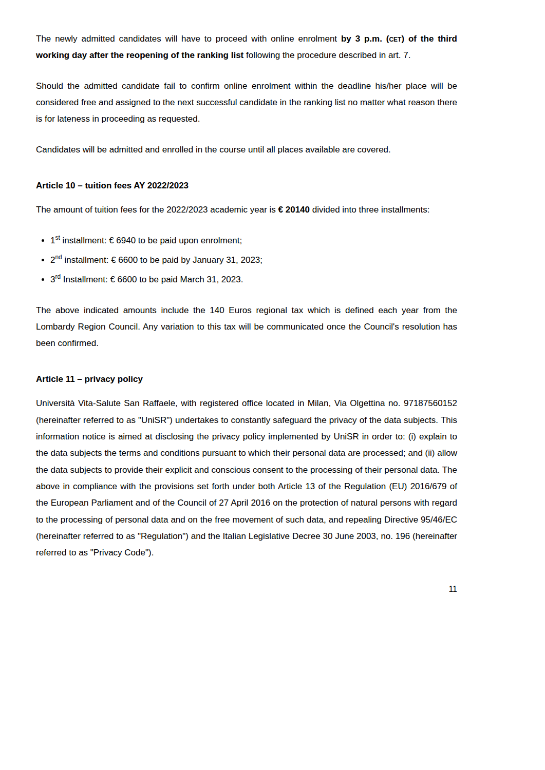The newly admitted candidates will have to proceed with online enrolment by 3 p.m. (cet) of the third working day after the reopening of the ranking list following the procedure described in art. 7.
Should the admitted candidate fail to confirm online enrolment within the deadline his/her place will be considered free and assigned to the next successful candidate in the ranking list no matter what reason there is for lateness in proceeding as requested.
Candidates will be admitted and enrolled in the course until all places available are covered.
Article 10 – tuition fees AY 2022/2023
The amount of tuition fees for the 2022/2023 academic year is € 20140 divided into three installments:
1st installment: € 6940 to be paid upon enrolment;
2nd installment: € 6600 to be paid by January 31, 2023;
3rd Installment: € 6600 to be paid March 31, 2023.
The above indicated amounts include the 140 Euros regional tax which is defined each year from the Lombardy Region Council. Any variation to this tax will be communicated once the Council's resolution has been confirmed.
Article 11 – privacy policy
Università Vita-Salute San Raffaele, with registered office located in Milan, Via Olgettina no. 97187560152 (hereinafter referred to as "UniSR") undertakes to constantly safeguard the privacy of the data subjects. This information notice is aimed at disclosing the privacy policy implemented by UniSR in order to: (i) explain to the data subjects the terms and conditions pursuant to which their personal data are processed; and (ii) allow the data subjects to provide their explicit and conscious consent to the processing of their personal data. The above in compliance with the provisions set forth under both Article 13 of the Regulation (EU) 2016/679 of the European Parliament and of the Council of 27 April 2016 on the protection of natural persons with regard to the processing of personal data and on the free movement of such data, and repealing Directive 95/46/EC (hereinafter referred to as "Regulation") and the Italian Legislative Decree 30 June 2003, no. 196 (hereinafter referred to as "Privacy Code").
11